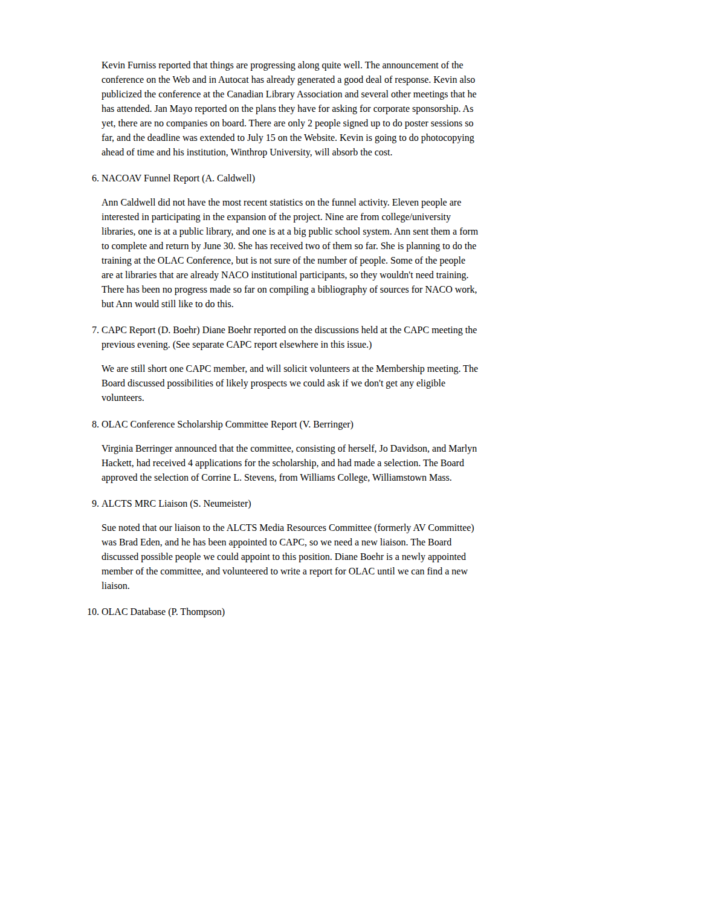Kevin Furniss reported that things are progressing along quite well. The announcement of the conference on the Web and in Autocat has already generated a good deal of response. Kevin also publicized the conference at the Canadian Library Association and several other meetings that he has attended. Jan Mayo reported on the plans they have for asking for corporate sponsorship. As yet, there are no companies on board. There are only 2 people signed up to do poster sessions so far, and the deadline was extended to July 15 on the Website. Kevin is going to do photocopying ahead of time and his institution, Winthrop University, will absorb the cost.
NACOAV Funnel Report (A. Caldwell)
Ann Caldwell did not have the most recent statistics on the funnel activity. Eleven people are interested in participating in the expansion of the project. Nine are from college/university libraries, one is at a public library, and one is at a big public school system. Ann sent them a form to complete and return by June 30. She has received two of them so far. She is planning to do the training at the OLAC Conference, but is not sure of the number of people. Some of the people are at libraries that are already NACO institutional participants, so they wouldn't need training. There has been no progress made so far on compiling a bibliography of sources for NACO work, but Ann would still like to do this.
CAPC Report (D. Boehr) Diane Boehr reported on the discussions held at the CAPC meeting the previous evening. (See separate CAPC report elsewhere in this issue.)
We are still short one CAPC member, and will solicit volunteers at the Membership meeting. The Board discussed possibilities of likely prospects we could ask if we don't get any eligible volunteers.
OLAC Conference Scholarship Committee Report (V. Berringer)
Virginia Berringer announced that the committee, consisting of herself, Jo Davidson, and Marlyn Hackett, had received 4 applications for the scholarship, and had made a selection. The Board approved the selection of Corrine L. Stevens, from Williams College, Williamstown Mass.
ALCTS MRC Liaison (S. Neumeister)
Sue noted that our liaison to the ALCTS Media Resources Committee (formerly AV Committee) was Brad Eden, and he has been appointed to CAPC, so we need a new liaison. The Board discussed possible people we could appoint to this position. Diane Boehr is a newly appointed member of the committee, and volunteered to write a report for OLAC until we can find a new liaison.
OLAC Database (P. Thompson)